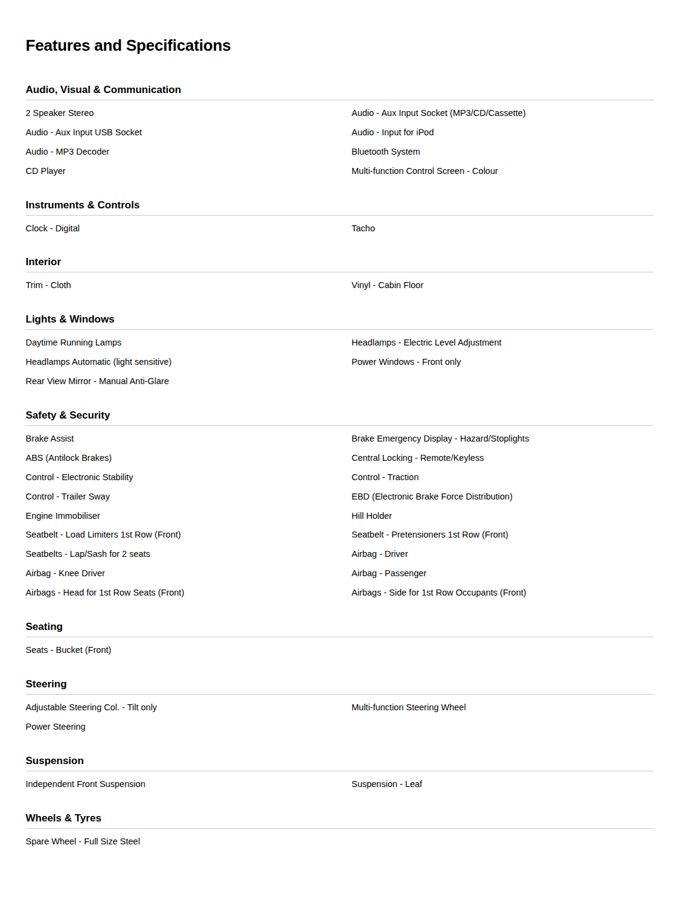Features and Specifications
Audio, Visual & Communication
2 Speaker Stereo
Audio - Aux Input Socket (MP3/CD/Cassette)
Audio - Aux Input USB Socket
Audio - Input for iPod
Audio - MP3 Decoder
Bluetooth System
CD Player
Multi-function Control Screen - Colour
Instruments & Controls
Clock - Digital
Tacho
Interior
Trim - Cloth
Vinyl - Cabin Floor
Lights & Windows
Daytime Running Lamps
Headlamps - Electric Level Adjustment
Headlamps Automatic (light sensitive)
Power Windows - Front only
Rear View Mirror - Manual Anti-Glare
Safety & Security
Brake Assist
Brake Emergency Display - Hazard/Stoplights
ABS (Antilock Brakes)
Central Locking - Remote/Keyless
Control - Electronic Stability
Control - Traction
Control - Trailer Sway
EBD (Electronic Brake Force Distribution)
Engine Immobiliser
Hill Holder
Seatbelt - Load Limiters 1st Row (Front)
Seatbelt - Pretensioners 1st Row (Front)
Seatbelts - Lap/Sash for 2 seats
Airbag - Driver
Airbag - Knee Driver
Airbag - Passenger
Airbags - Head for 1st Row Seats (Front)
Airbags - Side for 1st Row Occupants (Front)
Seating
Seats - Bucket (Front)
Steering
Adjustable Steering Col. - Tilt only
Multi-function Steering Wheel
Power Steering
Suspension
Independent Front Suspension
Suspension - Leaf
Wheels & Tyres
Spare Wheel - Full Size Steel